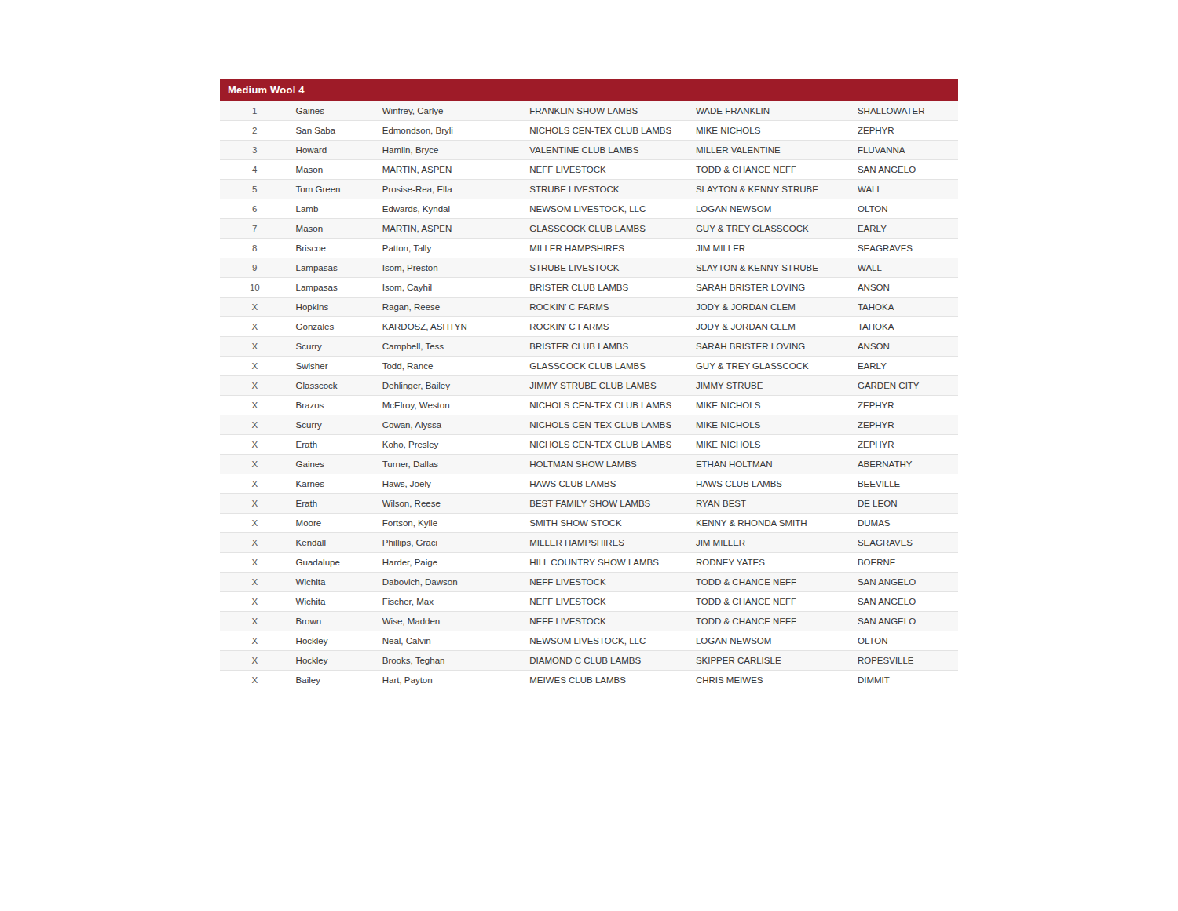Medium Wool 4
| 1 | Gaines | Winfrey, Carlye | FRANKLIN SHOW LAMBS | WADE FRANKLIN | SHALLOWATER |
| 2 | San Saba | Edmondson, Bryli | NICHOLS CEN-TEX CLUB LAMBS | MIKE NICHOLS | ZEPHYR |
| 3 | Howard | Hamlin, Bryce | VALENTINE CLUB LAMBS | MILLER VALENTINE | FLUVANNA |
| 4 | Mason | MARTIN, ASPEN | NEFF LIVESTOCK | TODD & CHANCE NEFF | SAN ANGELO |
| 5 | Tom Green | Prosise-Rea, Ella | STRUBE LIVESTOCK | SLAYTON & KENNY STRUBE | WALL |
| 6 | Lamb | Edwards, Kyndal | NEWSOM LIVESTOCK, LLC | LOGAN NEWSOM | OLTON |
| 7 | Mason | MARTIN, ASPEN | GLASSCOCK CLUB LAMBS | GUY & TREY GLASSCOCK | EARLY |
| 8 | Briscoe | Patton, Tally | MILLER HAMPSHIRES | JIM MILLER | SEAGRAVES |
| 9 | Lampasas | Isom, Preston | STRUBE LIVESTOCK | SLAYTON & KENNY STRUBE | WALL |
| 10 | Lampasas | Isom, Cayhil | BRISTER CLUB LAMBS | SARAH BRISTER LOVING | ANSON |
| X | Hopkins | Ragan, Reese | ROCKIN' C FARMS | JODY & JORDAN CLEM | TAHOKA |
| X | Gonzales | KARDOSZ, ASHTYN | ROCKIN' C FARMS | JODY & JORDAN CLEM | TAHOKA |
| X | Scurry | Campbell, Tess | BRISTER CLUB LAMBS | SARAH BRISTER LOVING | ANSON |
| X | Swisher | Todd, Rance | GLASSCOCK CLUB LAMBS | GUY & TREY GLASSCOCK | EARLY |
| X | Glasscock | Dehlinger, Bailey | JIMMY STRUBE CLUB LAMBS | JIMMY STRUBE | GARDEN CITY |
| X | Brazos | McElroy, Weston | NICHOLS CEN-TEX CLUB LAMBS | MIKE NICHOLS | ZEPHYR |
| X | Scurry | Cowan, Alyssa | NICHOLS CEN-TEX CLUB LAMBS | MIKE NICHOLS | ZEPHYR |
| X | Erath | Koho, Presley | NICHOLS CEN-TEX CLUB LAMBS | MIKE NICHOLS | ZEPHYR |
| X | Gaines | Turner, Dallas | HOLTMAN SHOW LAMBS | ETHAN HOLTMAN | ABERNATHY |
| X | Karnes | Haws, Joely | HAWS CLUB LAMBS | HAWS CLUB LAMBS | BEEVILLE |
| X | Erath | Wilson, Reese | BEST FAMILY SHOW LAMBS | RYAN BEST | DE LEON |
| X | Moore | Fortson, Kylie | SMITH SHOW STOCK | KENNY & RHONDA SMITH | DUMAS |
| X | Kendall | Phillips, Graci | MILLER HAMPSHIRES | JIM MILLER | SEAGRAVES |
| X | Guadalupe | Harder, Paige | HILL COUNTRY SHOW LAMBS | RODNEY YATES | BOERNE |
| X | Wichita | Dabovich, Dawson | NEFF LIVESTOCK | TODD & CHANCE NEFF | SAN ANGELO |
| X | Wichita | Fischer, Max | NEFF LIVESTOCK | TODD & CHANCE NEFF | SAN ANGELO |
| X | Brown | Wise, Madden | NEFF LIVESTOCK | TODD & CHANCE NEFF | SAN ANGELO |
| X | Hockley | Neal, Calvin | NEWSOM LIVESTOCK, LLC | LOGAN NEWSOM | OLTON |
| X | Hockley | Brooks, Teghan | DIAMOND C CLUB LAMBS | SKIPPER CARLISLE | ROPESVILLE |
| X | Bailey | Hart, Payton | MEIWES CLUB LAMBS | CHRIS MEIWES | DIMMIT |